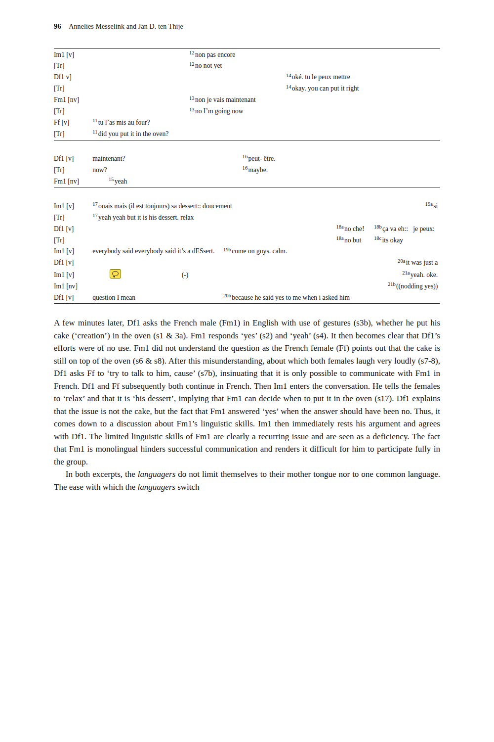96 Annelies Messelink and Jan D. ten Thije
| Im1 [v] | 12 non pas encore |
| [Tr] | 12 no not yet |
| Df1 v] | 14 oké. tu le peux mettre |
| [Tr] | 14 okay. you can put it right |
| Fm1 [nv] | 13 non je vais maintenant |
| [Tr] | 13 no I’m going now |
| Ff [v] | 11 tu l’as mis au four? |
| [Tr] | 11 did you put it in the oven? |
| Df1 [v] | maintenant? | 16 peut- être. | | |
| [Tr] | now? | 16 maybe. | | |
| Fm1 [nv] | 15 yeah | | | |
| Im1 [v] | 17 ouais mais (il est toujours) sa dessert:: doucement | 19a si |
| [Tr] | 17 yeah yeah but it is his dessert. relax | |
| Df1 [v] | | | 18a no che! | 18b ça va eh:: je peux: |
| [Tr] | | | 18a no but | 18c its okay |
| Im1 [v] | everybody said everybody said it’s a dESsert. | 19b come on guys. calm. |
| Df1 [v] | | | | 20a it was just a |
| Im1 [v] | | (-) | | 21a yeah. oke. |
| Im1 [nv] | | | | 21b ((nodding yes)) |
| Df1 [v] | question I mean | 20b because he said yes to me when i asked him |
A few minutes later, Df1 asks the French male (Fm1) in English with use of gestures (s3b), whether he put his cake (‘creation’) in the oven (s1 & 3a). Fm1 responds ‘yes’ (s2) and ‘yeah’ (s4). It then becomes clear that Df1’s efforts were of no use. Fm1 did not understand the question as the French female (Ff) points out that the cake is still on top of the oven (s6 & s8). After this misunderstanding, about which both females laugh very loudly (s7-8), Df1 asks Ff to ‘try to talk to him, cause’ (s7b), insinuating that it is only possible to communicate with Fm1 in French. Df1 and Ff subsequently both continue in French. Then Im1 enters the conversation. He tells the females to ‘relax’ and that it is ‘his dessert’, implying that Fm1 can decide when to put it in the oven (s17). Df1 explains that the issue is not the cake, but the fact that Fm1 answered ‘yes’ when the answer should have been no. Thus, it comes down to a discussion about Fm1’s linguistic skills. Im1 then immediately rests his argument and agrees with Df1. The limited linguistic skills of Fm1 are clearly a recurring issue and are seen as a deficiency. The fact that Fm1 is monolingual hinders successful communication and renders it difficult for him to participate fully in the group.
In both excerpts, the languagers do not limit themselves to their mother tongue nor to one common language. The ease with which the languagers switch